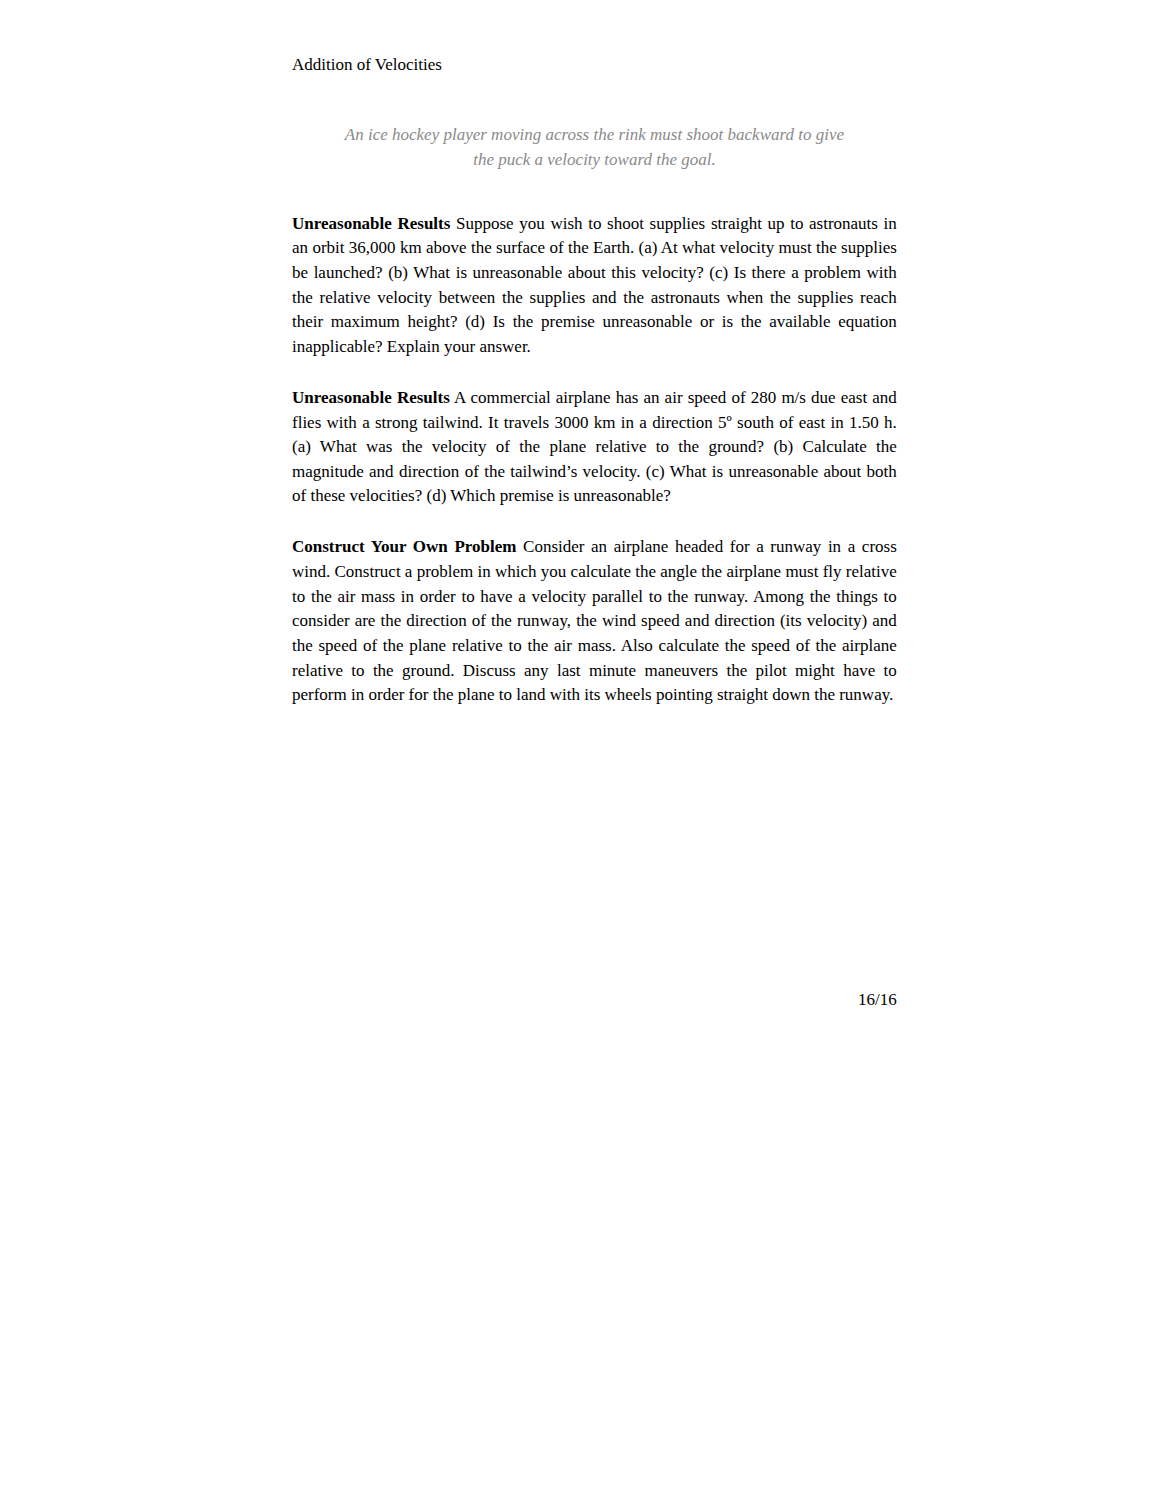Addition of Velocities
An ice hockey player moving across the rink must shoot backward to give the puck a velocity toward the goal.
Unreasonable Results Suppose you wish to shoot supplies straight up to astronauts in an orbit 36,000 km above the surface of the Earth. (a) At what velocity must the supplies be launched? (b) What is unreasonable about this velocity? (c) Is there a problem with the relative velocity between the supplies and the astronauts when the supplies reach their maximum height? (d) Is the premise unreasonable or is the available equation inapplicable? Explain your answer.
Unreasonable Results A commercial airplane has an air speed of 280 m/s due east and flies with a strong tailwind. It travels 3000 km in a direction 5º south of east in 1.50 h. (a) What was the velocity of the plane relative to the ground? (b) Calculate the magnitude and direction of the tailwind’s velocity. (c) What is unreasonable about both of these velocities? (d) Which premise is unreasonable?
Construct Your Own Problem Consider an airplane headed for a runway in a cross wind. Construct a problem in which you calculate the angle the airplane must fly relative to the air mass in order to have a velocity parallel to the runway. Among the things to consider are the direction of the runway, the wind speed and direction (its velocity) and the speed of the plane relative to the air mass. Also calculate the speed of the airplane relative to the ground. Discuss any last minute maneuvers the pilot might have to perform in order for the plane to land with its wheels pointing straight down the runway.
16/16